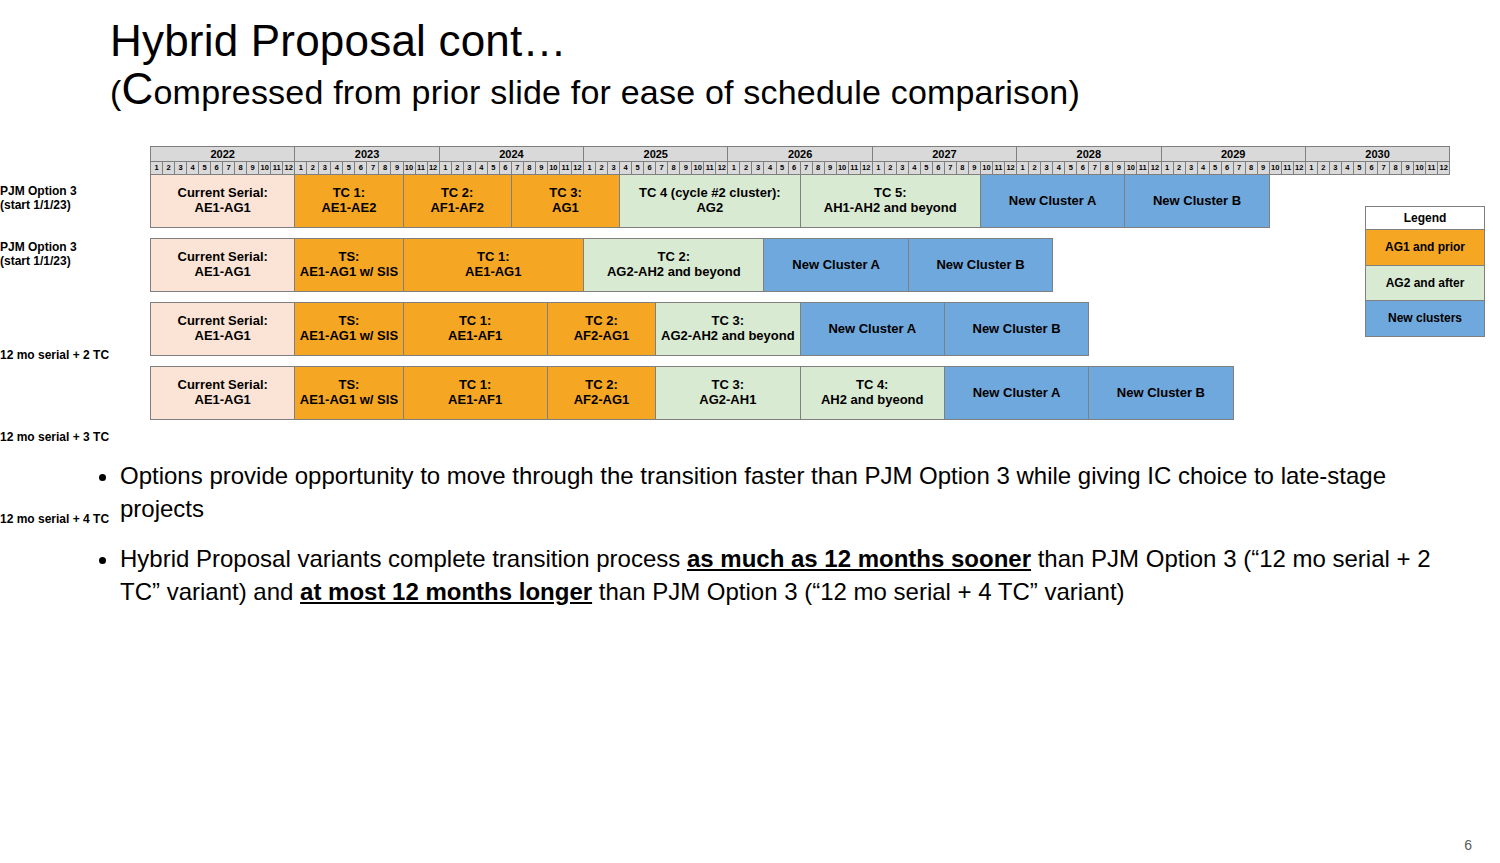Hybrid Proposal cont… (Compressed from prior slide for ease of schedule comparison)
| 2022 | 2023 | 2024 | 2025 | 2026 | 2027 | 2028 | 2029 | 2030 |
| 1 | 2 | 3 | 4 | 5 | 6 | 7 | 8 | 9 | 10 | 11 | 12 | 1 | 2 | 3 | 4 | 5 | 6 | 7 | 8 | 9 | 10 | 11 | 12 | 1 | 2 | 3 | 4 | 5 | 6 | 7 | 8 | 9 | 10 | 11 | 12 | 1 | 2 | 3 | 4 | 5 | 6 | 7 | 8 | 9 | 10 | 11 | 12 | 1 | 2 | 3 | 4 | 5 | 6 | 7 | 8 | 9 | 10 | 11 | 12 | 1 | 2 | 3 | 4 | 5 | 6 | 7 | 8 | 9 | 10 | 11 | 12 | 1 | 2 | 3 | 4 | 5 | 6 | 7 | 8 | 9 | 10 | 11 | 12 | 1 | 2 | 3 | 4 | 5 | 6 | 7 | 8 | 9 | 10 | 11 | 12 | 1 | 2 | 3 | 4 | 5 | 6 | 7 | 8 | 9 | 10 | 11 | 12 |
| Current Serial: AE1-AG1 | TC 1: AE1-AE2 | TC 2: AF1-AF2 | TC 3: AG1 | TC 4 (cycle #2 cluster): AG2 | TC 5: AH1-AH2 and beyond | New Cluster A | New Cluster B | |
| Current Serial: AE1-AG1 | TS: AE1-AG1 w/ SIS | TC 1: AE1-AG1 | TC 2: AG2-AH2 and beyond | New Cluster A | New Cluster B | |
| Current Serial: AE1-AG1 | TS: AE1-AG1 w/ SIS | TC 1: AE1-AF1 | TC 2: AF2-AG1 | TC 3: AG2-AH2 and beyond | New Cluster A | New Cluster B | |
| Current Serial: AE1-AG1 | TS: AE1-AG1 w/ SIS | TC 1: AE1-AF1 | TC 2: AF2-AG1 | TC 3: AG2-AH1 | TC 4: AH2 and byeond | New Cluster A | New Cluster B | |
PJM Option 3
(start 1/1/23)
Legend
AG1 and prior
AG2 and after
New clusters
PJM Option 3
(start 1/1/23)
12 mo serial + 2 TC
12 mo serial + 3 TC
12 mo serial + 4 TC
Options provide opportunity to move through the transition faster than PJM Option 3 while giving IC choice to late-stage projects
Hybrid Proposal variants complete transition process as much as 12 months sooner than PJM Option 3 (“12 mo serial + 2 TC” variant) and at most 12 months longer than PJM Option 3 (“12 mo serial + 4 TC” variant)
6